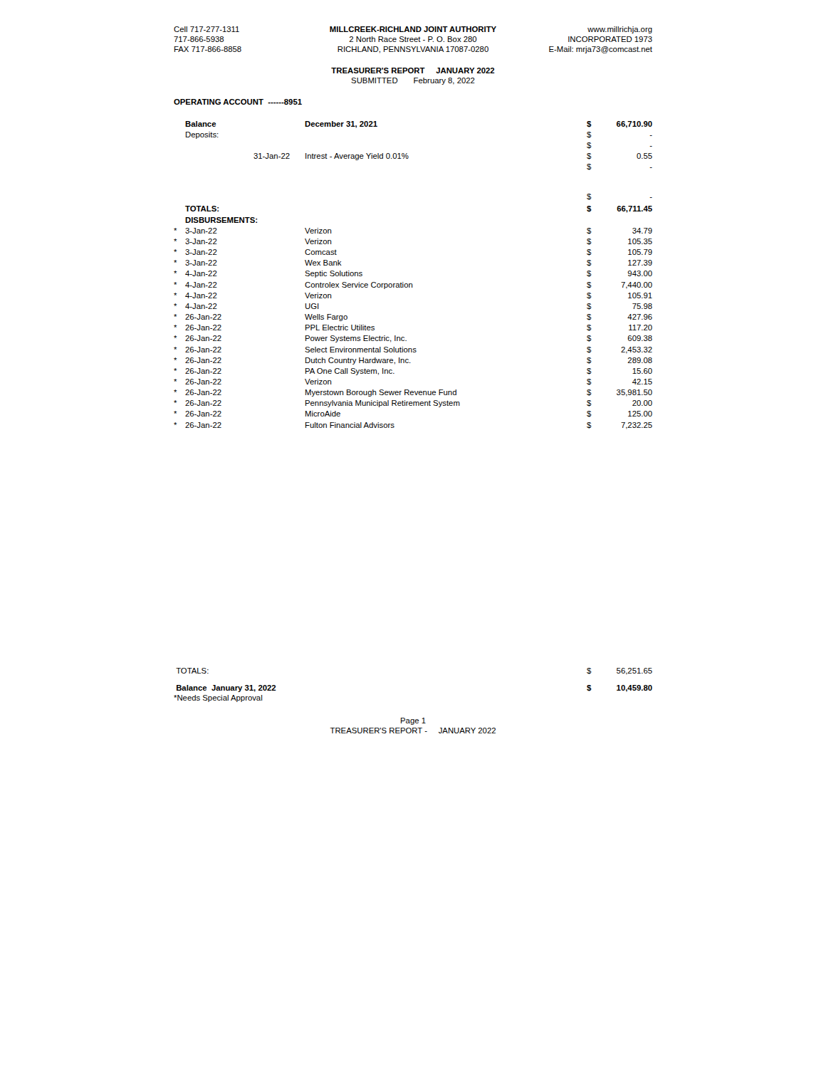| Cell 717-277-1311 | MILLCREEK-RICHLAND JOINT AUTHORITY | www.millrichja.org |
| 717-866-5938 | 2 North Race Street - P. O. Box 280 | INCORPORATED 1973 |
| FAX 717-866-8858 | RICHLAND, PENNSYLVANIA 17087-0280 | E-Mail: mrja73@comcast.net |
TREASURER'S REPORT JANUARY 2022
SUBMITTED February 8, 2022
OPERATING ACCOUNT ------8951
| | Balance | December 31, 2021 | $ | 66,710.90 |
| | Deposits: | | $ | - |
| | | | $ | - |
| | 31-Jan-22 | Intrest - Average Yield 0.01% | $ | 0.55 |
| | | | $ | - |
| | | | $ | - |
| | TOTALS: | | $ | 66,711.45 |
| | DISBURSEMENTS: | | |
| * | 3-Jan-22 | Verizon | $ | 34.79 |
| * | 3-Jan-22 | Verizon | $ | 105.35 |
| * | 3-Jan-22 | Comcast | $ | 105.79 |
| * | 3-Jan-22 | Wex Bank | $ | 127.39 |
| * | 4-Jan-22 | Septic Solutions | $ | 943.00 |
| * | 4-Jan-22 | Controlex Service Corporation | $ | 7,440.00 |
| * | 4-Jan-22 | Verizon | $ | 105.91 |
| * | 4-Jan-22 | UGI | $ | 75.98 |
| * | 26-Jan-22 | Wells Fargo | $ | 427.96 |
| * | 26-Jan-22 | PPL Electric Utilites | $ | 117.20 |
| * | 26-Jan-22 | Power Systems Electric, Inc. | $ | 609.38 |
| * | 26-Jan-22 | Select Environmental Solutions | $ | 2,453.32 |
| * | 26-Jan-22 | Dutch Country Hardware, Inc. | $ | 289.08 |
| * | 26-Jan-22 | PA One Call System, Inc. | $ | 15.60 |
| * | 26-Jan-22 | Verizon | $ | 42.15 |
| * | 26-Jan-22 | Myerstown Borough Sewer Revenue Fund | $ | 35,981.50 |
| * | 26-Jan-22 | Pennsylvania Municipal Retirement System | $ | 20.00 |
| * | 26-Jan-22 | MicroAide | $ | 125.00 |
| * | 26-Jan-22 | Fulton Financial Advisors | $ | 7,232.25 |
| TOTALS: | $ | 56,251.65 |
| Balance January 31, 2022 | $ | 10,459.80 |
*Needs Special Approval
Page 1
TREASURER'S REPORT - JANUARY 2022